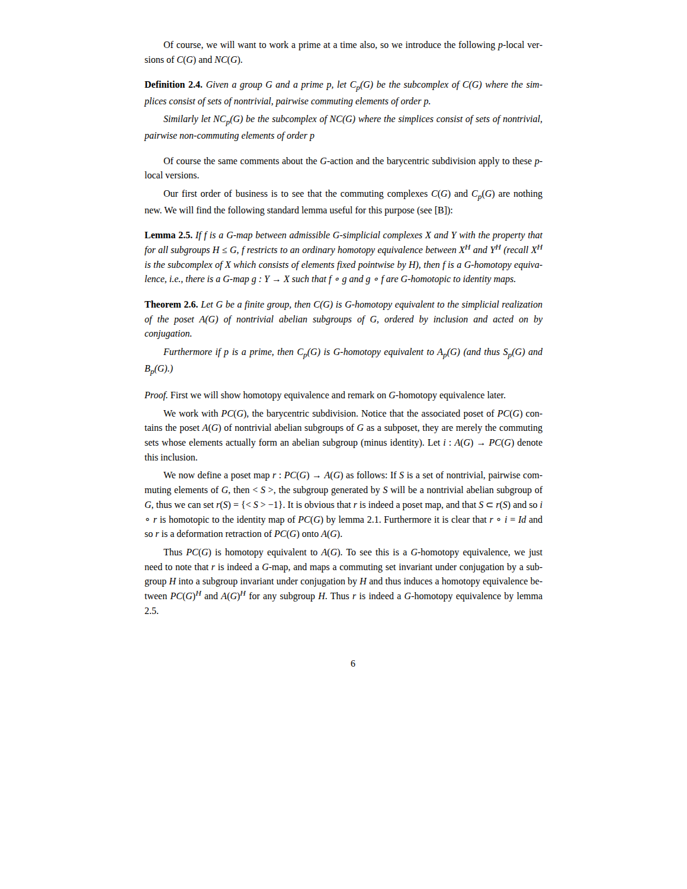Of course, we will want to work a prime at a time also, so we introduce the following p-local versions of C(G) and NC(G).
Definition 2.4. Given a group G and a prime p, let Cp(G) be the subcomplex of C(G) where the simplices consist of sets of nontrivial, pairwise commuting elements of order p.
Similarly let NCp(G) be the subcomplex of NC(G) where the simplices consist of sets of nontrivial, pairwise non-commuting elements of order p
Of course the same comments about the G-action and the barycentric subdivision apply to these p-local versions.
Our first order of business is to see that the commuting complexes C(G) and Cp(G) are nothing new. We will find the following standard lemma useful for this purpose (see [B]):
Lemma 2.5. If f is a G-map between admissible G-simplicial complexes X and Y with the property that for all subgroups H ≤ G, f restricts to an ordinary homotopy equivalence between XH and YH (recall XH is the subcomplex of X which consists of elements fixed pointwise by H), then f is a G-homotopy equivalence, i.e., there is a G-map g : Y → X such that f ∘ g and g ∘ f are G-homotopic to identity maps.
Theorem 2.6. Let G be a finite group, then C(G) is G-homotopy equivalent to the simplicial realization of the poset A(G) of nontrivial abelian subgroups of G, ordered by inclusion and acted on by conjugation.
Furthermore if p is a prime, then Cp(G) is G-homotopy equivalent to Ap(G) (and thus Sp(G) and Bp(G).)
Proof. First we will show homotopy equivalence and remark on G-homotopy equivalence later.
We work with PC(G), the barycentric subdivision. Notice that the associated poset of PC(G) contains the poset A(G) of nontrivial abelian subgroups of G as a subposet, they are merely the commuting sets whose elements actually form an abelian subgroup (minus identity). Let i : A(G) → PC(G) denote this inclusion.
We now define a poset map r : PC(G) → A(G) as follows: If S is a set of nontrivial, pairwise commuting elements of G, then < S >, the subgroup generated by S will be a nontrivial abelian subgroup of G, thus we can set r(S) = {< S > −1}. It is obvious that r is indeed a poset map, and that S ⊂ r(S) and so i ∘ r is homotopic to the identity map of PC(G) by lemma 2.1. Furthermore it is clear that r ∘ i = Id and so r is a deformation retraction of PC(G) onto A(G).
Thus PC(G) is homotopy equivalent to A(G). To see this is a G-homotopy equivalence, we just need to note that r is indeed a G-map, and maps a commuting set invariant under conjugation by a subgroup H into a subgroup invariant under conjugation by H and thus induces a homotopy equivalence between PC(G)H and A(G)H for any subgroup H. Thus r is indeed a G-homotopy equivalence by lemma 2.5.
6